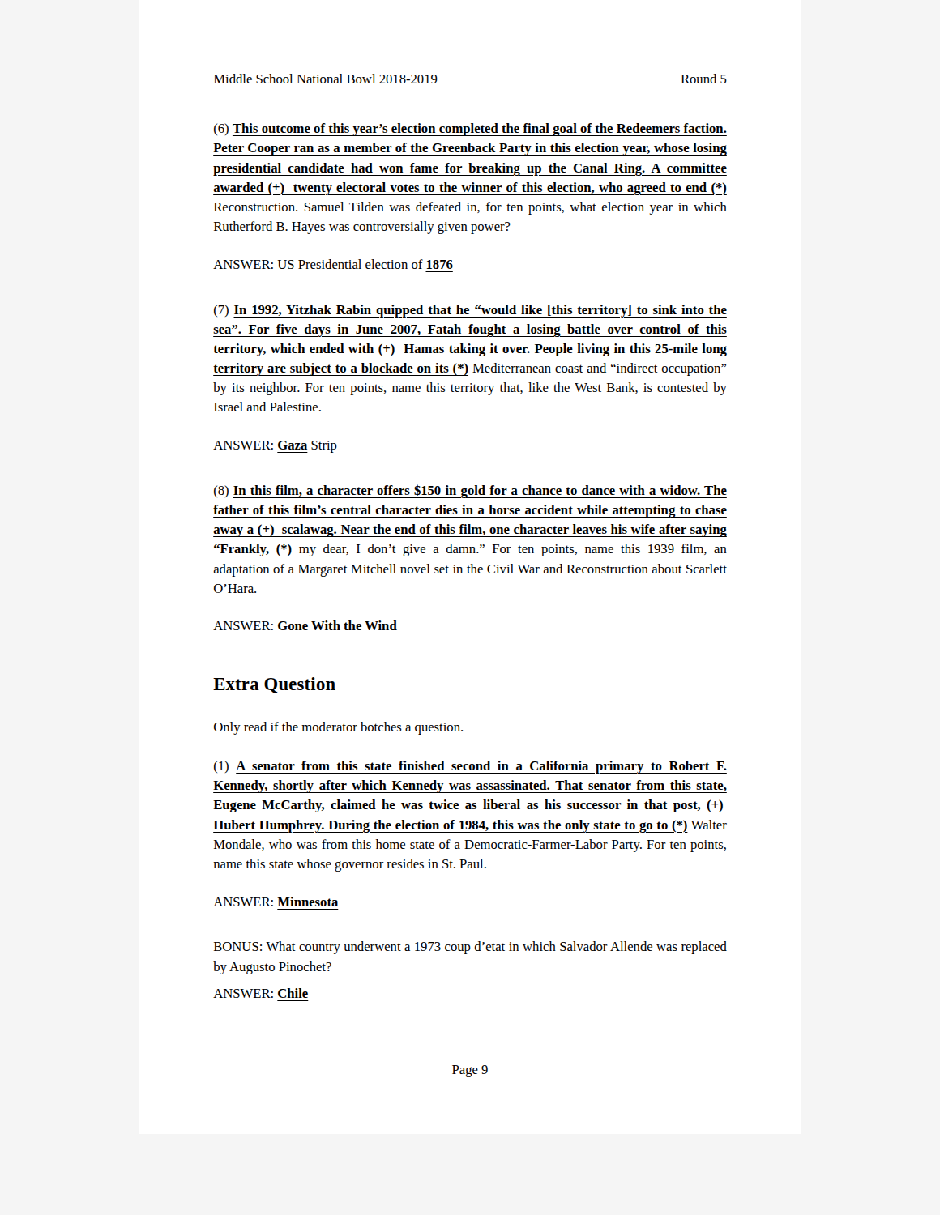Middle School National Bowl 2018-2019 Round 5
(6) This outcome of this year’s election completed the final goal of the Redeemers faction. Peter Cooper ran as a member of the Greenback Party in this election year, whose losing presidential candidate had won fame for breaking up the Canal Ring. A committee awarded (+) twenty electoral votes to the winner of this election, who agreed to end (*) Reconstruction. Samuel Tilden was defeated in, for ten points, what election year in which Rutherford B. Hayes was controversially given power?
ANSWER: US Presidential election of 1876
(7) In 1992, Yitzhak Rabin quipped that he “would like [this territory] to sink into the sea”. For five days in June 2007, Fatah fought a losing battle over control of this territory, which ended with (+) Hamas taking it over. People living in this 25-mile long territory are subject to a blockade on its (*) Mediterranean coast and “indirect occupation” by its neighbor. For ten points, name this territory that, like the West Bank, is contested by Israel and Palestine.
ANSWER: Gaza Strip
(8) In this film, a character offers $150 in gold for a chance to dance with a widow. The father of this film’s central character dies in a horse accident while attempting to chase away a (+) scalawag. Near the end of this film, one character leaves his wife after saying “Frankly, (*) my dear, I don’t give a damn.” For ten points, name this 1939 film, an adaptation of a Margaret Mitchell novel set in the Civil War and Reconstruction about Scarlett O’Hara.
ANSWER: Gone With the Wind
Extra Question
Only read if the moderator botches a question.
(1) A senator from this state finished second in a California primary to Robert F. Kennedy, shortly after which Kennedy was assassinated. That senator from this state, Eugene McCarthy, claimed he was twice as liberal as his successor in that post, (+) Hubert Humphrey. During the election of 1984, this was the only state to go to (*) Walter Mondale, who was from this home state of a Democratic-Farmer-Labor Party. For ten points, name this state whose governor resides in St. Paul.
ANSWER: Minnesota
BONUS: What country underwent a 1973 coup d’etat in which Salvador Allende was replaced by Augusto Pinochet?
ANSWER: Chile
Page 9